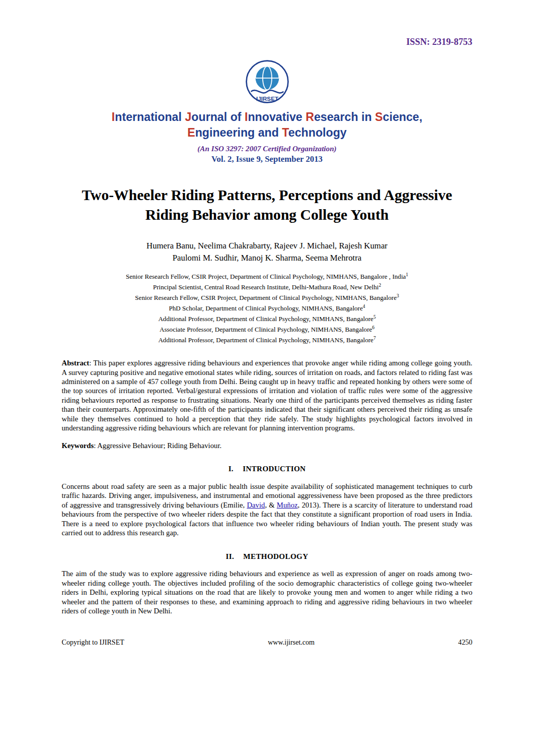ISSN: 2319-8753
IJIRSET
International Journal of Innovative Research in Science,
Engineering and Technology
(An ISO 3297: 2007 Certified Organization)
Vol. 2, Issue 9, September 2013
Two-Wheeler Riding Patterns, Perceptions and Aggressive Riding Behavior among College Youth
Humera Banu, Neelima Chakrabarty, Rajeev J. Michael, Rajesh Kumar
Paulomi M. Sudhir, Manoj K. Sharma, Seema Mehrotra
Senior Research Fellow, CSIR Project, Department of Clinical Psychology, NIMHANS, Bangalore , India1
Principal Scientist, Central Road Research Institute, Delhi-Mathura Road, New Delhi2
Senior Research Fellow, CSIR Project, Department of Clinical Psychology, NIMHANS, Bangalore3
PhD Scholar, Department of Clinical Psychology, NIMHANS, Bangalore4
Additional Professor, Department of Clinical Psychology, NIMHANS, Bangalore5
Associate Professor, Department of Clinical Psychology, NIMHANS, Bangalore6
Additional Professor, Department of Clinical Psychology, NIMHANS, Bangalore7
Abstract: This paper explores aggressive riding behaviours and experiences that provoke anger while riding among college going youth. A survey capturing positive and negative emotional states while riding, sources of irritation on roads, and factors related to riding fast was administered on a sample of 457 college youth from Delhi. Being caught up in heavy traffic and repeated honking by others were some of the top sources of irritation reported. Verbal/gestural expressions of irritation and violation of traffic rules were some of the aggressive riding behaviours reported as response to frustrating situations. Nearly one third of the participants perceived themselves as riding faster than their counterparts. Approximately one-fifth of the participants indicated that their significant others perceived their riding as unsafe while they themselves continued to hold a perception that they ride safely. The study highlights psychological factors involved in understanding aggressive riding behaviours which are relevant for planning intervention programs.
Keywords: Aggressive Behaviour; Riding Behaviour.
I. INTRODUCTION
Concerns about road safety are seen as a major public health issue despite availability of sophisticated management techniques to curb traffic hazards. Driving anger, impulsiveness, and instrumental and emotional aggressiveness have been proposed as the three predictors of aggressive and transgressively driving behaviours (Emilie, David, & Muñoz, 2013). There is a scarcity of literature to understand road behaviours from the perspective of two wheeler riders despite the fact that they constitute a significant proportion of road users in India. There is a need to explore psychological factors that influence two wheeler riding behaviours of Indian youth. The present study was carried out to address this research gap.
II. METHODOLOGY
The aim of the study was to explore aggressive riding behaviours and experience as well as expression of anger on roads among two-wheeler riding college youth. The objectives included profiling of the socio demographic characteristics of college going two-wheeler riders in Delhi, exploring typical situations on the road that are likely to provoke young men and women to anger while riding a two wheeler and the pattern of their responses to these, and examining approach to riding and aggressive riding behaviours in two wheeler riders of college youth in New Delhi.
Copyright to IJIRSET www.ijirset.com 4250